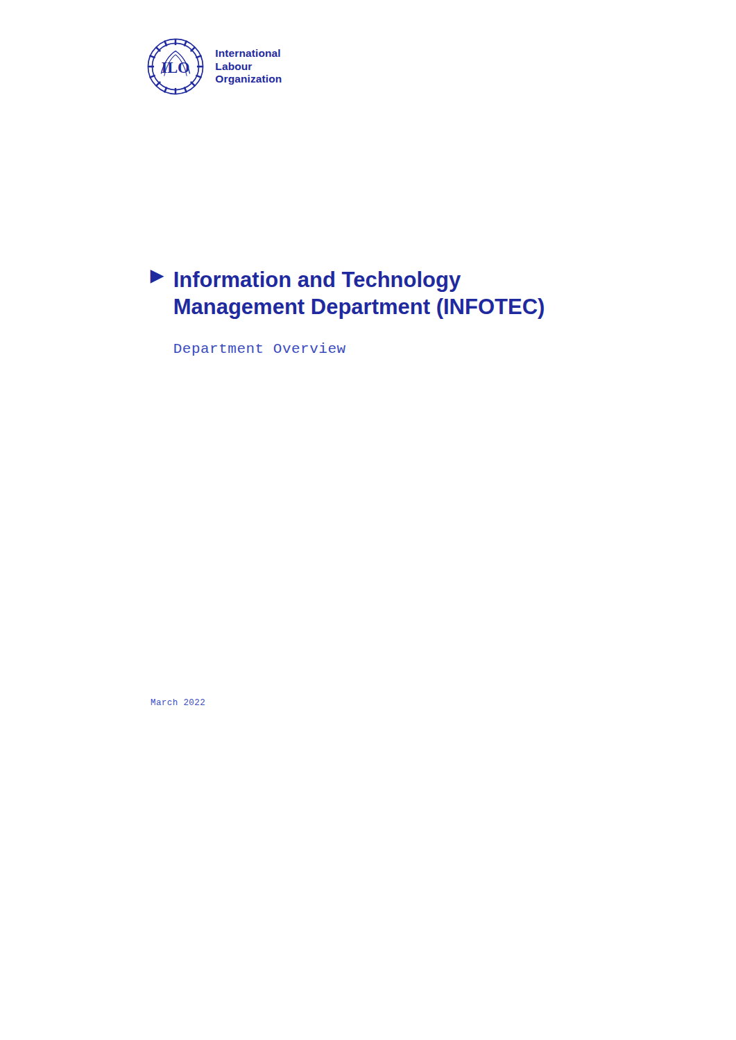ILO
International
Labour
Organization
▶Information and Technology Management Department (INFOTEC)
Department Overview
March 2022